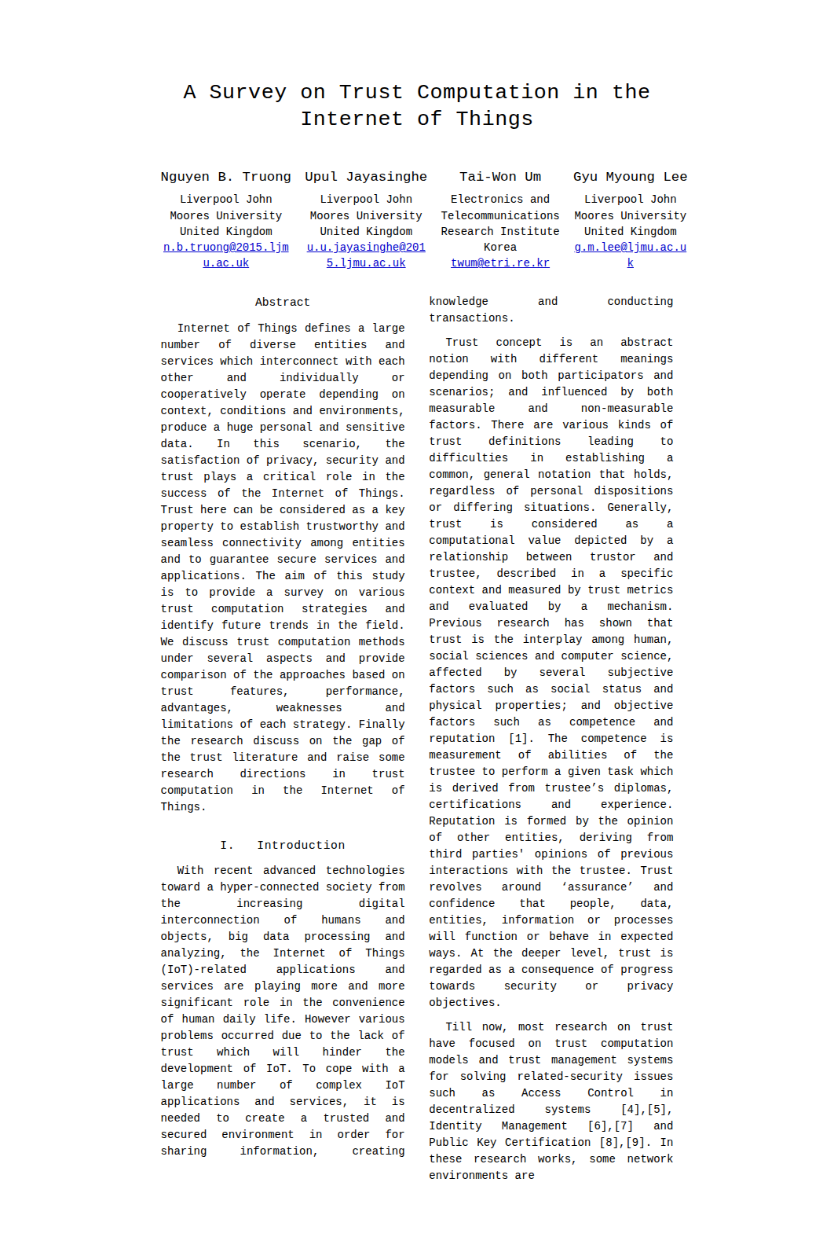A Survey on Trust Computation in the Internet of Things
Nguyen B. Truong
Liverpool John Moores University
United Kingdom
n.b.truong@2015.ljmu.ac.uk
Upul Jayasinghe
Liverpool John Moores University
United Kingdom
u.u.jayasinghe@2015.ljmu.ac.uk
Tai-Won Um
Electronics and Telecommunications Research Institute
Korea
twum@etri.re.kr
Gyu Myoung Lee
Liverpool John Moores University
United Kingdom
g.m.lee@ljmu.ac.uk
Abstract
Internet of Things defines a large number of diverse entities and services which interconnect with each other and individually or cooperatively operate depending on context, conditions and environments, produce a huge personal and sensitive data. In this scenario, the satisfaction of privacy, security and trust plays a critical role in the success of the Internet of Things. Trust here can be considered as a key property to establish trustworthy and seamless connectivity among entities and to guarantee secure services and applications. The aim of this study is to provide a survey on various trust computation strategies and identify future trends in the field. We discuss trust computation methods under several aspects and provide comparison of the approaches based on trust features, performance, advantages, weaknesses and limitations of each strategy. Finally the research discuss on the gap of the trust literature and raise some research directions in trust computation in the Internet of Things.
I. Introduction
With recent advanced technologies toward a hyper-connected society from the increasing digital interconnection of humans and objects, big data processing and analyzing, the Internet of Things (IoT)-related applications and services are playing more and more significant role in the convenience of human daily life. However various problems occurred due to the lack of trust which will hinder the development of IoT. To cope with a large number of complex IoT applications and services, it is needed to create a trusted and secured environment in order for sharing information, creating knowledge and conducting transactions.
Trust concept is an abstract notion with different meanings depending on both participators and scenarios; and influenced by both measurable and non-measurable factors. There are various kinds of trust definitions leading to difficulties in establishing a common, general notation that holds, regardless of personal dispositions or differing situations. Generally, trust is considered as a computational value depicted by a relationship between trustor and trustee, described in a specific context and measured by trust metrics and evaluated by a mechanism. Previous research has shown that trust is the interplay among human, social sciences and computer science, affected by several subjective factors such as social status and physical properties; and objective factors such as competence and reputation [1]. The competence is measurement of abilities of the trustee to perform a given task which is derived from trustee’s diplomas, certifications and experience. Reputation is formed by the opinion of other entities, deriving from third parties' opinions of previous interactions with the trustee. Trust revolves around ‘assurance’ and confidence that people, data, entities, information or processes will function or behave in expected ways. At the deeper level, trust is regarded as a consequence of progress towards security or privacy objectives.
Till now, most research on trust have focused on trust computation models and trust management systems for solving related-security issues such as Access Control in decentralized systems [4],[5], Identity Management [6],[7] and Public Key Certification [8],[9]. In these research works, some network environments are